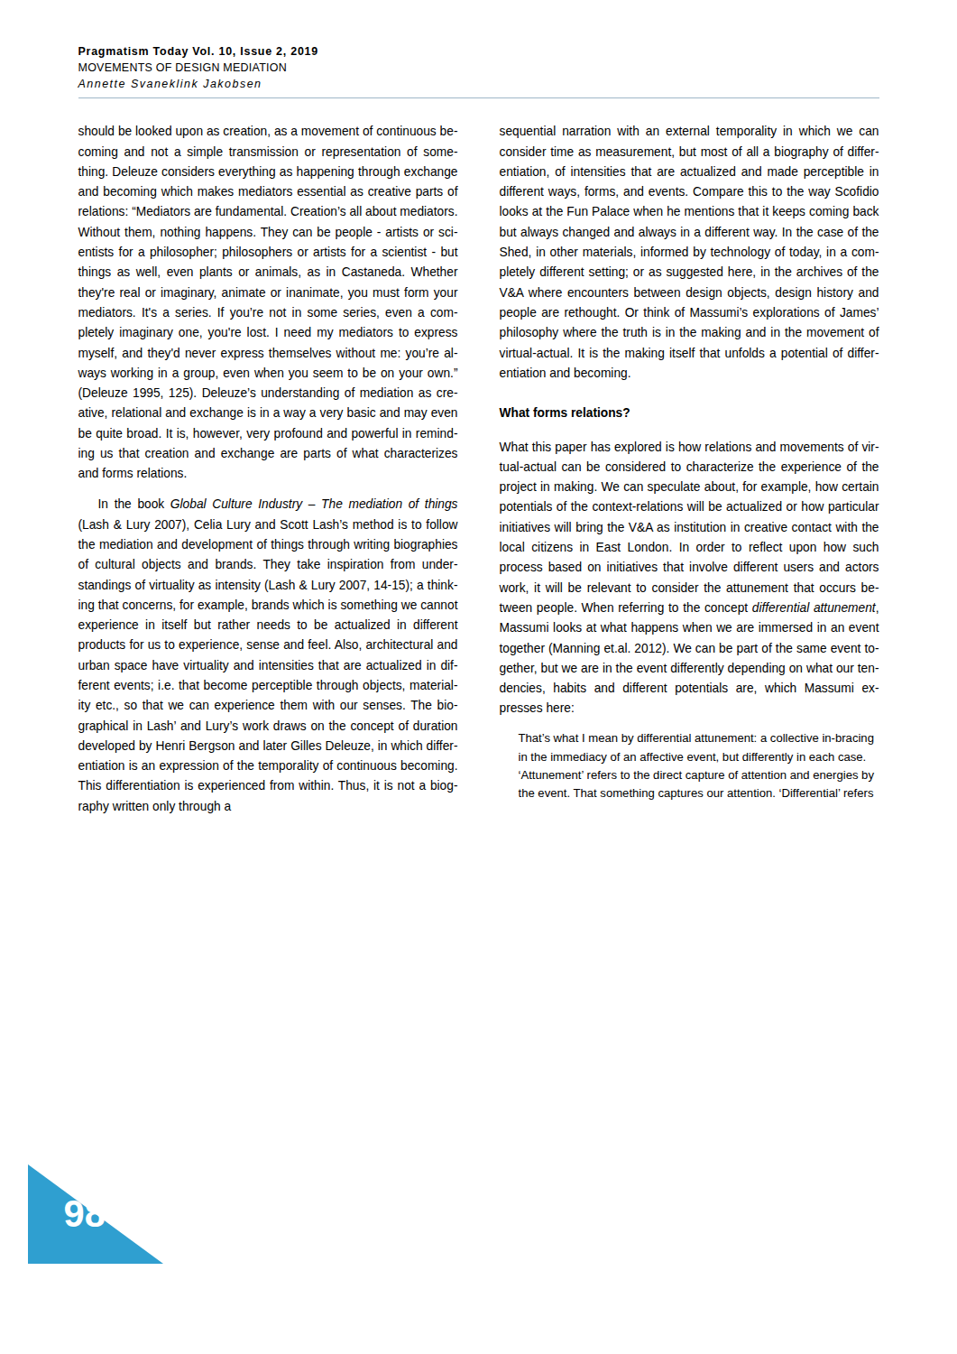Pragmatism Today Vol. 10, Issue 2, 2019
Movements of design mediation
Annette Svaneklink Jakobsen
should be looked upon as creation, as a movement of continuous becoming and not a simple transmission or representation of something. Deleuze considers everything as happening through exchange and becoming which makes mediators essential as creative parts of relations: “Mediators are fundamental. Creation’s all about mediators. Without them, nothing happens. They can be people - artists or scientists for a philosopher; philosophers or artists for a scientist - but things as well, even plants or animals, as in Castaneda. Whether they're real or imaginary, animate or inanimate, you must form your mediators. It's a series. If you’re not in some series, even a completely imaginary one, you're lost. I need my mediators to express myself, and they'd never express themselves without me: you’re always working in a group, even when you seem to be on your own.” (Deleuze 1995, 125). Deleuze’s understanding of mediation as creative, relational and exchange is in a way a very basic and may even be quite broad. It is, however, very profound and powerful in reminding us that creation and exchange are parts of what characterizes and forms relations.
In the book Global Culture Industry – The mediation of things (Lash & Lury 2007), Celia Lury and Scott Lash’s method is to follow the mediation and development of things through writing biographies of cultural objects and brands. They take inspiration from understandings of virtuality as intensity (Lash & Lury 2007, 14-15); a thinking that concerns, for example, brands which is something we cannot experience in itself but rather needs to be actualized in different products for us to experience, sense and feel. Also, architectural and urban space have virtuality and intensities that are actualized in different events; i.e. that become perceptible through objects, materiality etc., so that we can experience them with our senses. The biographical in Lash’ and Lury’s work draws on the concept of duration developed by Henri Bergson and later Gilles Deleuze, in which differentiation is an expression of the temporality of continuous becoming. This differentiation is experienced from within. Thus, it is not a biography written only through a
sequential narration with an external temporality in which we can consider time as measurement, but most of all a biography of differentiation, of intensities that are actualized and made perceptible in different ways, forms, and events. Compare this to the way Scofidio looks at the Fun Palace when he mentions that it keeps coming back but always changed and always in a different way. In the case of the Shed, in other materials, informed by technology of today, in a completely different setting; or as suggested here, in the archives of the V&A where encounters between design objects, design history and people are rethought. Or think of Massumi’s explorations of James’ philosophy where the truth is in the making and in the movement of virtual-actual. It is the making itself that unfolds a potential of differentiation and becoming.
What forms relations?
What this paper has explored is how relations and movements of virtual-actual can be considered to characterize the experience of the project in making. We can speculate about, for example, how certain potentials of the context-relations will be actualized or how particular initiatives will bring the V&A as institution in creative contact with the local citizens in East London. In order to reflect upon how such process based on initiatives that involve different users and actors work, it will be relevant to consider the attunement that occurs between people. When referring to the concept differential attunement, Massumi looks at what happens when we are immersed in an event together (Manning et.al. 2012). We can be part of the same event together, but we are in the event differently depending on what our tendencies, habits and different potentials are, which Massumi expresses here:
That’s what I mean by differential attunement: a collective in-bracing in the immediacy of an affective event, but differently in each case. ‘Attunement’ refers to the direct capture of attention and energies by the event. That something captures our attention. ‘Differential’ refers
98